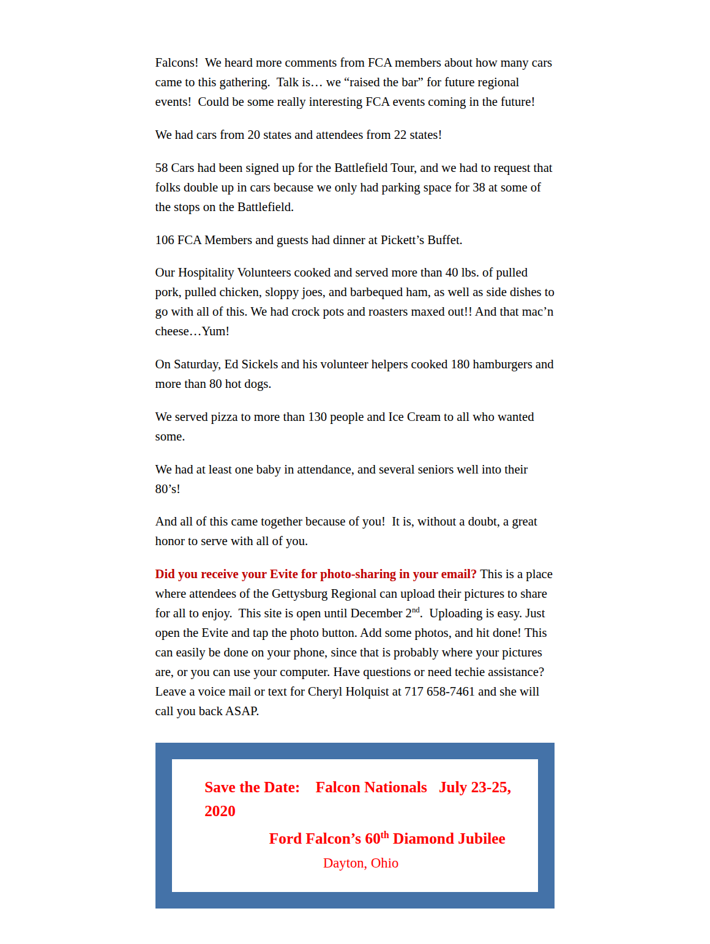Falcons! We heard more comments from FCA members about how many cars came to this gathering. Talk is… we “raised the bar” for future regional events! Could be some really interesting FCA events coming in the future!
We had cars from 20 states and attendees from 22 states!
58 Cars had been signed up for the Battlefield Tour, and we had to request that folks double up in cars because we only had parking space for 38 at some of the stops on the Battlefield.
106 FCA Members and guests had dinner at Pickett’s Buffet.
Our Hospitality Volunteers cooked and served more than 40 lbs. of pulled pork, pulled chicken, sloppy joes, and barbequed ham, as well as side dishes to go with all of this. We had crock pots and roasters maxed out!! And that mac’n cheese…Yum!
On Saturday, Ed Sickels and his volunteer helpers cooked 180 hamburgers and more than 80 hot dogs.
We served pizza to more than 130 people and Ice Cream to all who wanted some.
We had at least one baby in attendance, and several seniors well into their 80’s!
And all of this came together because of you! It is, without a doubt, a great honor to serve with all of you.
Did you receive your Evite for photo-sharing in your email? This is a place where attendees of the Gettysburg Regional can upload their pictures to share for all to enjoy. This site is open until December 2nd. Uploading is easy. Just open the Evite and tap the photo button. Add some photos, and hit done! This can easily be done on your phone, since that is probably where your pictures are, or you can use your computer. Have questions or need techie assistance? Leave a voice mail or text for Cheryl Holquist at 717 658-7461 and she will call you back ASAP.
Save the Date: Falcon Nationals July 23-25, 2020
Ford Falcon’s 60th Diamond Jubilee
Dayton, Ohio